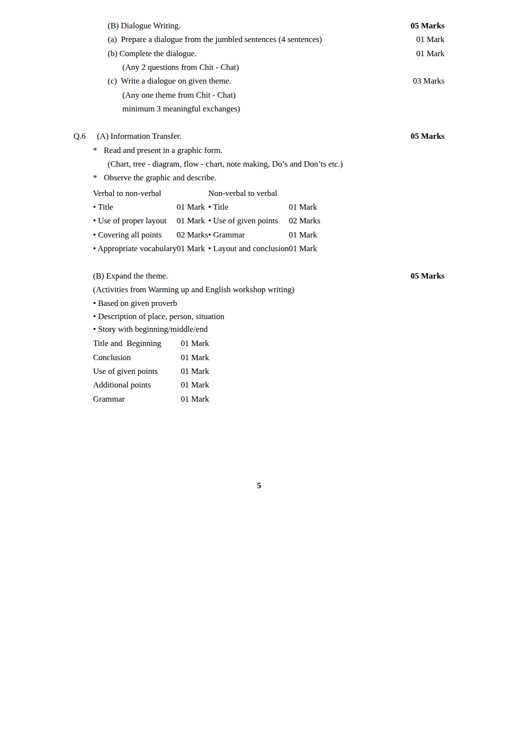(B) Dialogue Writing.
05 Marks
(a) Prepare a dialogue from the jumbled sentences (4 sentences)
01 Mark
(b) Complete the dialogue.
01 Mark
(Any 2 questions from Chit - Chat)
(c) Write a dialogue on given theme.
03 Marks
(Any one theme from Chit - Chat)
minimum 3 meaningful exchanges)
Q.6(A) Information Transfer.
05 Marks
*Read and present in a graphic form.
(Chart, tree - diagram, flow - chart, note making, Do’s and Don’ts etc.)
*Observe the graphic and describe.
| Verbal to non-verbal | | Non-verbal to verbal | |
| • Title | 01 Mark | • Title | 01 Mark |
| • Use of proper layout | 01 Mark | • Use of given points | 02 Marks |
| • Covering all points | 02 Marks | • Grammar | 01 Mark |
| • Appropriate vocabulary | 01 Mark | • Layout and conclusion | 01 Mark |
(B) Expand the theme.
05 Marks
(Activities from Warming up and English workshop writing)
Based on given proverb
Description of place, person, situation
Story with beginning/middle/end
| Title and Beginning | 01 Mark |
| Conclusion | 01 Mark |
| Use of given points | 01 Mark |
| Additional points | 01 Mark |
| Grammar | 01 Mark |
5